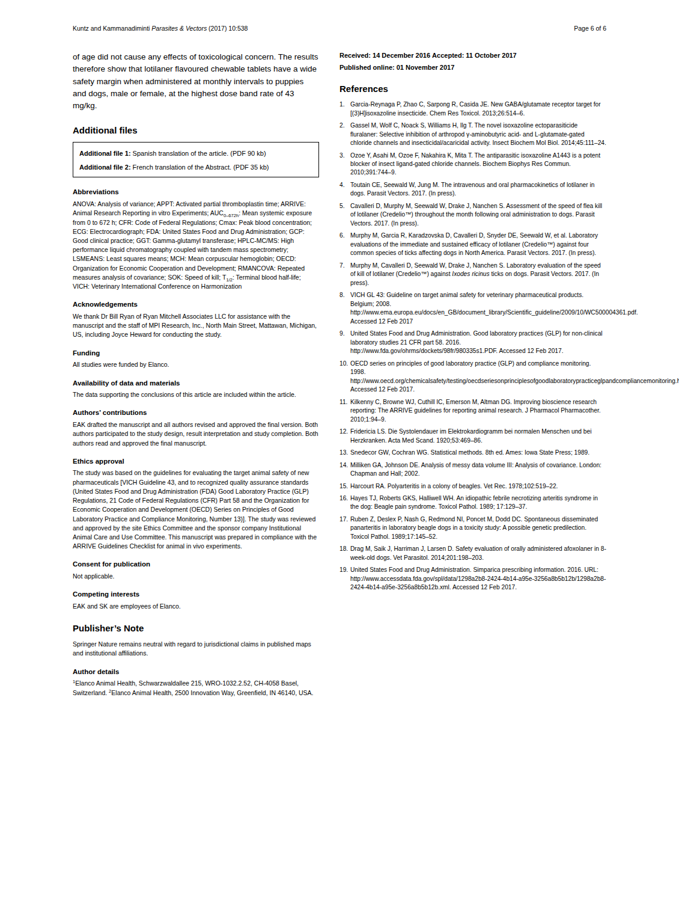Kuntz and Kammanadiminti Parasites & Vectors (2017) 10:538
Page 6 of 6
of age did not cause any effects of toxicological concern. The results therefore show that lotilaner flavoured chewable tablets have a wide safety margin when administered at monthly intervals to puppies and dogs, male or female, at the highest dose band rate of 43 mg/kg.
Additional files
Additional file 1: Spanish translation of the article. (PDF 90 kb)
Additional file 2: French translation of the Abstract. (PDF 35 kb)
Abbreviations
ANOVA: Analysis of variance; APPT: Activated partial thromboplastin time; ARRIVE: Animal Research Reporting in vitro Experiments; AUC0–672h: Mean systemic exposure from 0 to 672 h; CFR: Code of Federal Regulations; Cmax: Peak blood concentration; ECG: Electrocardiograph; FDA: United States Food and Drug Administration; GCP: Good clinical practice; GGT: Gamma-glutamyl transferase; HPLC-MC/MS: High performance liquid chromatography coupled with tandem mass spectrometry; LSMEANS: Least squares means; MCH: Mean corpuscular hemoglobin; OECD: Organization for Economic Cooperation and Development; RMANCOVA: Repeated measures analysis of covariance; SOK: Speed of kill; T1/2: Terminal blood half-life; VICH: Veterinary International Conference on Harmonization
Acknowledgements
We thank Dr Bill Ryan of Ryan Mitchell Associates LLC for assistance with the manuscript and the staff of MPI Research, Inc., North Main Street, Mattawan, Michigan, US, including Joyce Heward for conducting the study.
Funding
All studies were funded by Elanco.
Availability of data and materials
The data supporting the conclusions of this article are included within the article.
Authors’ contributions
EAK drafted the manuscript and all authors revised and approved the final version. Both authors participated to the study design, result interpretation and study completion. Both authors read and approved the final manuscript.
Ethics approval
The study was based on the guidelines for evaluating the target animal safety of new pharmaceuticals [VICH Guideline 43, and to recognized quality assurance standards (United States Food and Drug Administration (FDA) Good Laboratory Practice (GLP) Regulations, 21 Code of Federal Regulations (CFR) Part 58 and the Organization for Economic Cooperation and Development (OECD) Series on Principles of Good Laboratory Practice and Compliance Monitoring, Number 13)]. The study was reviewed and approved by the site Ethics Committee and the sponsor company Institutional Animal Care and Use Committee. This manuscript was prepared in compliance with the ARRIVE Guidelines Checklist for animal in vivo experiments.
Consent for publication
Not applicable.
Competing interests
EAK and SK are employees of Elanco.
Publisher’s Note
Springer Nature remains neutral with regard to jurisdictional claims in published maps and institutional affiliations.
Author details
1Elanco Animal Health, Schwarzwaldallee 215, WRO-1032.2.52, CH-4058 Basel, Switzerland. 2Elanco Animal Health, 2500 Innovation Way, Greenfield, IN 46140, USA.
Received: 14 December 2016 Accepted: 11 October 2017
Published online: 01 November 2017
References
Garcia-Reynaga P, Zhao C, Sarpong R, Casida JE. New GABA/glutamate receptor target for [(3)H]isoxazoline insecticide. Chem Res Toxicol. 2013;26:514–6.
Gassel M, Wolf C, Noack S, Williams H, Ilg T. The novel isoxazoline ectoparasiticide fluralaner: Selective inhibition of arthropod γ-aminobutyric acid- and L-glutamate-gated chloride channels and insecticidal/acaricidal activity. Insect Biochem Mol Biol. 2014;45:111–24.
Ozoe Y, Asahi M, Ozoe F, Nakahira K, Mita T. The antiparasitic isoxazoline A1443 is a potent blocker of insect ligand-gated chloride channels. Biochem Biophys Res Commun. 2010;391:744–9.
Toutain CE, Seewald W, Jung M. The intravenous and oral pharmacokinetics of lotilaner in dogs. Parasit Vectors. 2017. (In press).
Cavalleri D, Murphy M, Seewald W, Drake J, Nanchen S. Assessment of the speed of flea kill of lotilaner (Credelio™) throughout the month following oral administration to dogs. Parasit Vectors. 2017. (In press).
Murphy M, Garcia R, Karadzovska D, Cavalleri D, Snyder DE, Seewald W, et al. Laboratory evaluations of the immediate and sustained efficacy of lotilaner (Credelio™) against four common species of ticks affecting dogs in North America. Parasit Vectors. 2017. (In press).
Murphy M, Cavalleri D, Seewald W, Drake J, Nanchen S. Laboratory evaluation of the speed of kill of lotilaner (Credelio™) against Ixodes ricinus ticks on dogs. Parasit Vectors. 2017. (In press).
VICH GL 43: Guideline on target animal safety for veterinary pharmaceutical products. Belgium; 2008. http://www.ema.europa.eu/docs/en_GB/document_library/Scientific_guideline/2009/10/WC500004361.pdf. Accessed 12 Feb 2017
United States Food and Drug Administration. Good laboratory practices (GLP) for non-clinical laboratory studies 21 CFR part 58. 2016. http://www.fda.gov/ohrms/dockets/98fr/980335s1.PDF. Accessed 12 Feb 2017.
OECD series on principles of good laboratory practice (GLP) and compliance monitoring. 1998. http://www.oecd.org/chemicalsafety/testing/oecdseriesonprinciplesofgoodlaboratorypracticeglpandcompliancemonitoring.htm. Accessed 12 Feb 2017.
Kilkenny C, Browne WJ, Cuthill IC, Emerson M, Altman DG. Improving bioscience research reporting: The ARRIVE guidelines for reporting animal research. J Pharmacol Pharmacother. 2010;1:94–9.
Fridericia LS. Die Systolendauer im Elektrokardiogramm bei normalen Menschen und bei Herzkranken. Acta Med Scand. 1920;53:469–86.
Snedecor GW, Cochran WG. Statistical methods. 8th ed. Ames: Iowa State Press; 1989.
Milliken GA, Johnson DE. Analysis of messy data volume III: Analysis of covariance. London: Chapman and Hall; 2002.
Harcourt RA. Polyarteritis in a colony of beagles. Vet Rec. 1978;102:519–22.
Hayes TJ, Roberts GKS, Halliwell WH. An idiopathic febrile necrotizing arteritis syndrome in the dog: Beagle pain syndrome. Toxicol Pathol. 1989; 17:129–37.
Ruben Z, Deslex P, Nash G, Redmond NI, Poncet M, Dodd DC. Spontaneous disseminated panarteritis in laboratory beagle dogs in a toxicity study: A possible genetic predilection. Toxicol Pathol. 1989;17:145–52.
Drag M, Saik J, Harriman J, Larsen D. Safety evaluation of orally administered afoxolaner in 8-week-old dogs. Vet Parasitol. 2014;201:198–203.
United States Food and Drug Administration. Simparica prescribing information. 2016. URL: http://www.accessdata.fda.gov/spl/data/1298a2b8-2424-4b14-a95e-3256a8b5b12b/1298a2b8-2424-4b14-a95e-3256a8b5b12b.xml. Accessed 12 Feb 2017.